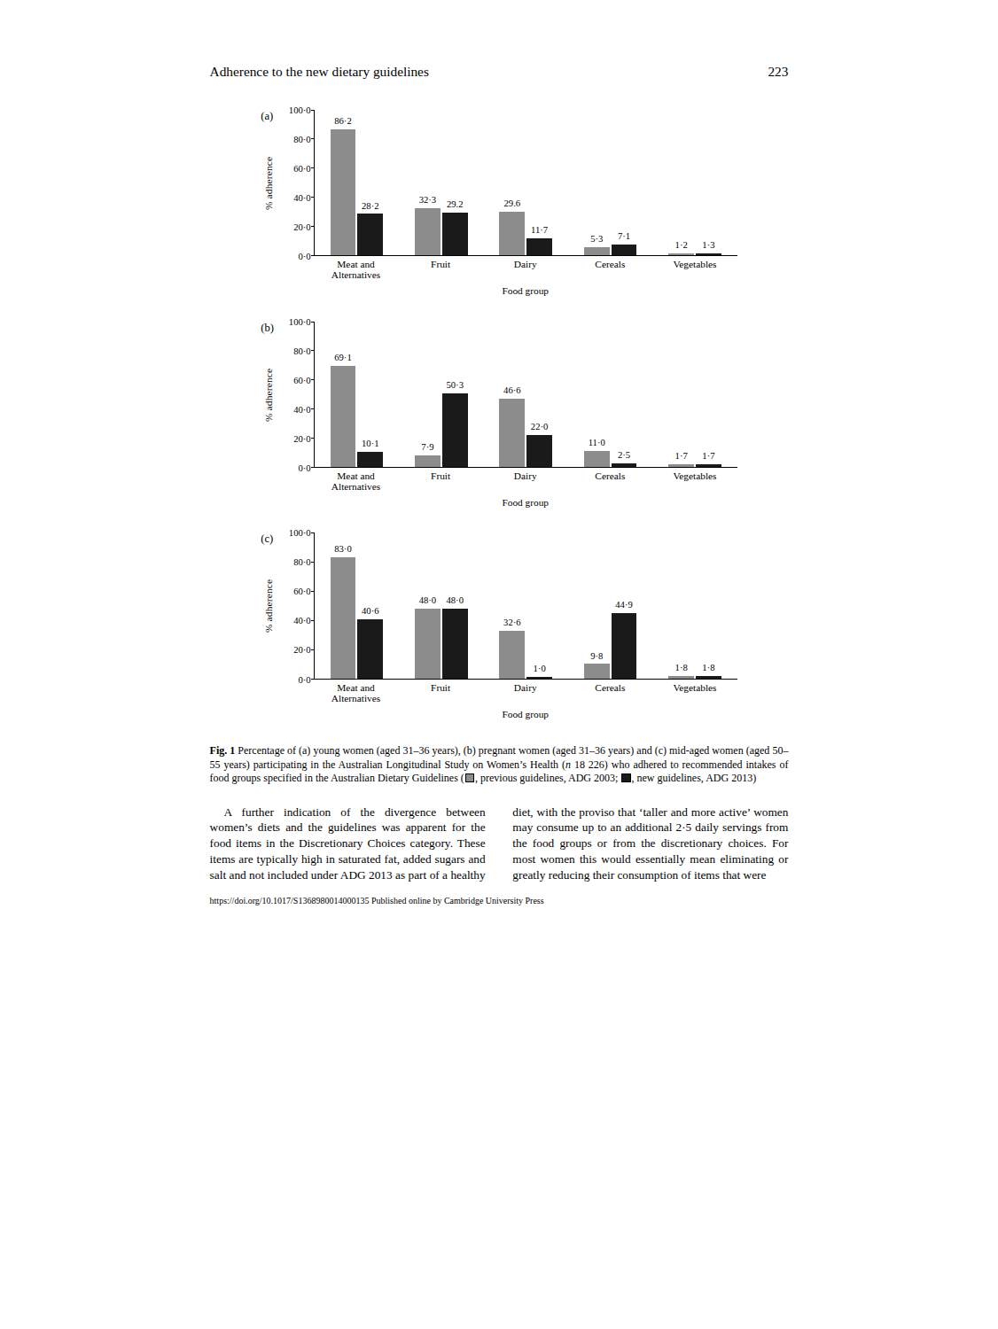Adherence to the new dietary guidelines
223
(a)
% adherence
100·0 80·0 60·0 40·0 20·0 0·0
86·2
28·2
32·3
29.2
29.6
11·7
5·3
7·1
1·2
1·3
Meat and Alternatives
Fruit
Dairy
Cereals
Vegetables
Food group
(b)
% adherence
100·0 80·0 60·0 40·0 20·0 0·0
69·1
10·1
7·9
50·3
46·6
22·0
11·0
2·5
1·7
1·7
Meat and Alternatives
Fruit
Dairy
Cereals
Vegetables
Food group
(c)
% adherence
100·0 80·0 60·0 40·0 20·0 0·0
83·0
40·6
48·0
48·0
32·6
1·0
9·8
44·9
1·8
1·8
Meat and Alternatives
Fruit
Dairy
Cereals
Vegetables
Food group
Fig. 1 Percentage of (a) young women (aged 31–36 years), (b) pregnant women (aged 31–36 years) and (c) mid-aged women (aged 50–55 years) participating in the Australian Longitudinal Study on Women’s Health (n 18 226) who adhered to recommended intakes of food groups specified in the Australian Dietary Guidelines ( , previous guidelines, ADG 2003; , new guidelines, ADG 2013)
A further indication of the divergence between women’s diets and the guidelines was apparent for the food items in the Discretionary Choices category. These items are typically high in saturated fat, added sugars and salt and not included under ADG 2013 as part of a healthy diet, with the proviso that ‘taller and more active’ women may consume up to an additional 2·5 daily servings from the food groups or from the discretionary choices. For most women this would essentially mean eliminating or greatly reducing their consumption of items that were
https://doi.org/10.1017/S1368980014000135 Published online by Cambridge University Press